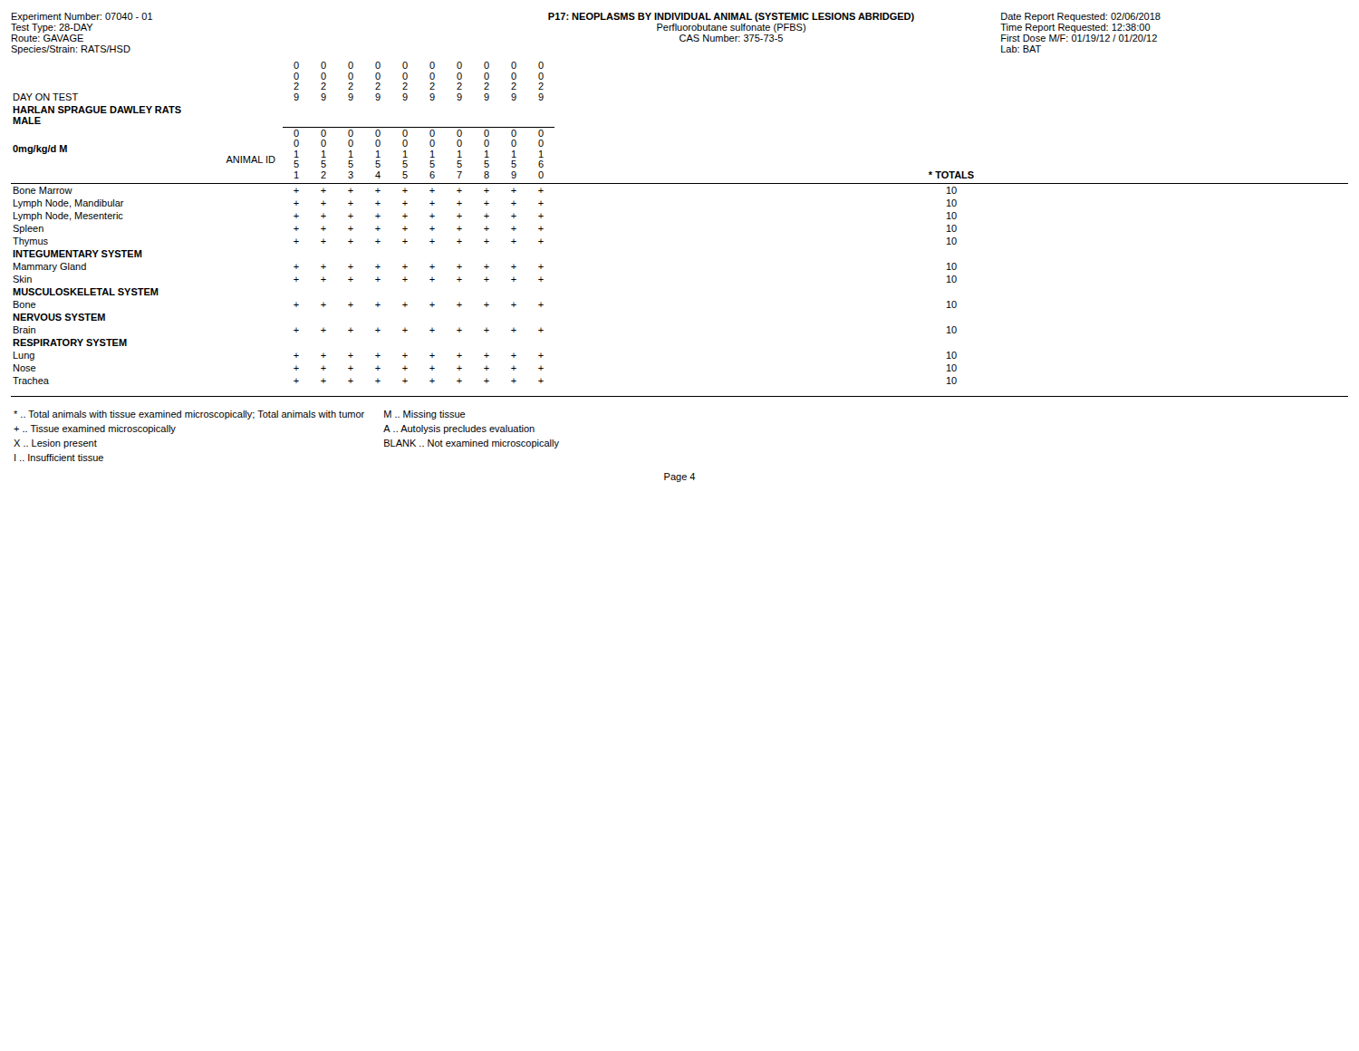| Experiment Number: 07040 - 01 | P17: NEOPLASMS BY INDIVIDUAL ANIMAL (SYSTEMIC LESIONS ABRIDGED) | Date Report Requested: 02/06/2018 |
| Test Type: 28-DAY | Perfluorobutane sulfonate (PFBS) | Time Report Requested: 12:38:00 |
| Route: GAVAGE | CAS Number: 375-73-5 | First Dose M/F: 01/19/12 / 01/20/12 |
| Species/Strain: RATS/HSD | | Lab: BAT |
| DAY ON TEST | 0 0 2 9 | 0 0 2 9 | 0 0 2 9 | 0 0 2 9 | 0 0 2 9 | 0 0 2 9 | 0 0 2 9 | 0 0 2 9 | 0 0 2 9 | 0 0 2 9 | |
| --- | --- | --- | --- | --- | --- | --- | --- | --- | --- | --- | --- |
| HARLAN SPRAGUE DAWLEY RATS MALE | | |
| 0mg/kg/d M ANIMAL ID | 0 0 1 5 1 | 0 0 1 5 2 | 0 0 1 5 3 | 0 0 1 5 4 | 0 0 1 5 5 | 0 0 1 5 6 | 0 0 1 5 7 | 0 0 1 5 8 | 0 0 1 5 9 | 0 0 1 6 0 | * TOTALS |
| Bone Marrow | + | + | + | + | + | + | + | + | + | + | 10 |
| Lymph Node, Mandibular | + | + | + | + | + | + | + | + | + | + | 10 |
| Lymph Node, Mesenteric | + | + | + | + | + | + | + | + | + | + | 10 |
| Spleen | + | + | + | + | + | + | + | + | + | + | 10 |
| Thymus | + | + | + | + | + | + | + | + | + | + | 10 |
| INTEGUMENTARY SYSTEM |
| Mammary Gland | + | + | + | + | + | + | + | + | + | + | 10 |
| Skin | + | + | + | + | + | + | + | + | + | + | 10 |
| MUSCULOSKELETAL SYSTEM |
| Bone | + | + | + | + | + | + | + | + | + | + | 10 |
| NERVOUS SYSTEM |
| Brain | + | + | + | + | + | + | + | + | + | + | 10 |
| RESPIRATORY SYSTEM |
| Lung | + | + | + | + | + | + | + | + | + | + | 10 |
| Nose | + | + | + | + | + | + | + | + | + | + | 10 |
| Trachea | + | + | + | + | + | + | + | + | + | + | 10 |
| * .. Total animals with tissue examined microscopically; Total animals with tumor | M .. Missing tissue |
| + .. Tissue examined microscopically | A .. Autolysis precludes evaluation |
| X .. Lesion present | BLANK .. Not examined microscopically |
| I .. Insufficient tissue | |
Page 4